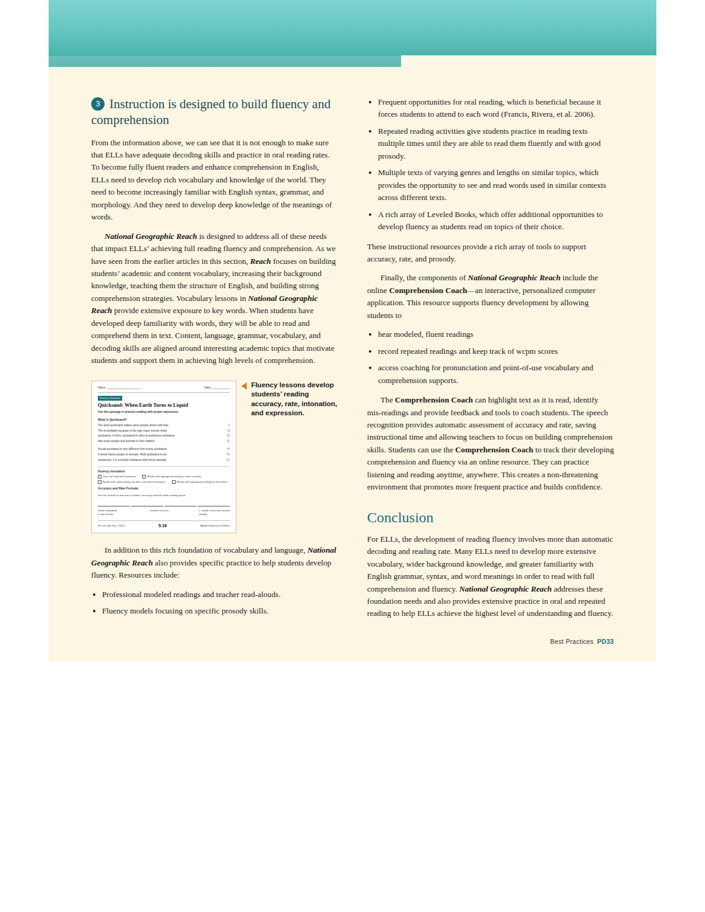3 Instruction is designed to build fluency and comprehension
From the information above, we can see that it is not enough to make sure that ELLs have adequate decoding skills and practice in oral reading rates. To become fully fluent readers and enhance comprehension in English, ELLs need to develop rich vocabulary and knowledge of the world. They need to become increasingly familiar with English syntax, grammar, and morphology. And they need to develop deep knowledge of the meanings of words.
National Geographic Reach is designed to address all of these needs that impact ELLs’ achieving full reading fluency and comprehension. As we have seen from the earlier articles in this section, Reach focuses on building students’ academic and content vocabulary, increasing their background knowledge, teaching them the structure of English, and building strong comprehension strategies. Vocabulary lessons in National Geographic Reach provide extensive exposure to key words. When students have developed deep familiarity with words, they will be able to read and comprehend them in text. Content, language, grammar, vocabulary, and decoding skills are aligned around interesting academic topics that motivate students and support them in achieving high levels of comprehension.
Name ______________________Date ____________
Fluency: Intonation
Quicksand: When Earth Turns to Liquid
Use this passage to practice reading with proper expression.
What Is Quicksand?
The word quicksand makes some people shiver with fear. 9
This is probably because of the way many movies show 19
quicksand. In films, quicksand is often a mysterious substance 28
that sucks people and animals to their deaths!36
Actual quicksand is very different from movie quicksand. 44
It rarely harms people or animals. Real quicksand is not 54
mysterious. It is a simple substance that forms naturally. 63
Fluency Intonation
Does not read with intonation. Reads with appropriate feeling in some sections.
Reads with some feeling, but does not match intonation. Reads with appropriate feeling for all content.
Accuracy and Rate Formula
Use the formula to measure a reader’s accuracy and rate while reading aloud.
words attempted
in one minute – number of errors = words correct per minute
(wcpm)
For use with TE p. T321c 5.16 Unit 5 | Mysteries of Matter
Fluency lessons develop students’ reading accuracy, rate, intonation, and expression.
In addition to this rich foundation of vocabulary and language, National Geographic Reach also provides specific practice to help students develop fluency. Resources include:
Professional modeled readings and teacher read-alouds.
Fluency models focusing on specific prosody skills.
Frequent opportunities for oral reading, which is beneficial because it forces students to attend to each word (Francis, Rivera, et al. 2006).
Repeated reading activities give students practice in reading texts multiple times until they are able to read them fluently and with good prosody.
Multiple texts of varying genres and lengths on similar topics, which provides the opportunity to see and read words used in similar contexts across different texts.
A rich array of Leveled Books, which offer additional opportunities to develop fluency as students read on topics of their choice.
These instructional resources provide a rich array of tools to support accuracy, rate, and prosody.
Finally, the components of National Geographic Reach include the online Comprehension Coach—an interactive, personalized computer application. This resource supports fluency development by allowing students to
hear modeled, fluent readings
record repeated readings and keep track of wcpm scores
access coaching for pronunciation and point-of-use vocabulary and comprehension supports.
The Comprehension Coach can highlight text as it is read, identify mis-readings and provide feedback and tools to coach students. The speech recognition provides automatic assessment of accuracy and rate, saving instructional time and allowing teachers to focus on building comprehension skills. Students can use the Comprehension Coach to track their developing comprehension and fluency via an online resource. They can practice listening and reading anytime, anywhere. This creates a non-threatening environment that promotes more frequent practice and builds confidence.
Conclusion
For ELLs, the development of reading fluency involves more than automatic decoding and reading rate. Many ELLs need to develop more extensive vocabulary, wider background knowledge, and greater familiarity with English grammar, syntax, and word meanings in order to read with full comprehension and fluency. National Geographic Reach addresses these foundation needs and also provides extensive practice in oral and repeated reading to help ELLs achieve the highest level of understanding and fluency.
Best Practices PD33